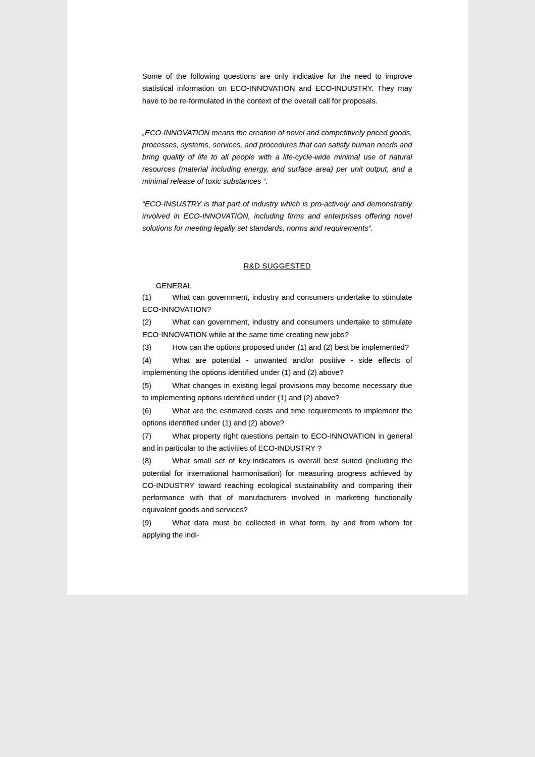Some of the following questions are only indicative for the need to improve statistical information on ECO-INNOVATION and ECO-INDUSTRY. They may have to be re-formulated in the context of the overall call for proposals.
„ECO-INNOVATION means the creation of novel and competitively priced goods, processes, systems, services, and procedures that can satisfy human needs and bring quality of life to all people with a life-cycle-wide minimal use of natural resources (material including energy, and surface area) per unit output, and a minimal release of toxic substances “.
“ECO-INSUSTRY is that part of industry which is pro-actively and demonstrably involved in ECO-INNOVATION, including firms and enterprises offering novel solutions for meeting legally set standards, norms and requirements”.
R&D SUGGESTED
GENERAL
(1) What can government, industry and consumers undertake to stimulate ECO-INNOVATION?
(2) What can government, industry and consumers undertake to stimulate ECO-INNOVATION while at the same time creating new jobs?
(3) How can the options proposed under (1) and (2) best be implemented?
(4) What are potential - unwanted and/or positive - side effects of implementing the options identified under (1) and (2) above?
(5) What changes in existing legal provisions may become necessary due to implementing options identified under (1) and (2) above?
(6) What are the estimated costs and time requirements to implement the options identified under (1) and (2) above?
(7) What property right questions pertain to ECO-INNOVATION in general and in particular to the activities of ECO-INDUSTRY ?
(8) What small set of key-indicators is overall best suited (including the potential for international harmonisation) for measuring progress achieved by CO-INDUSTRY toward reaching ecological sustainability and comparing their performance with that of manufacturers involved in marketing functionally equivalent goods and services?
(9) What data must be collected in what form, by and from whom for applying the indi-